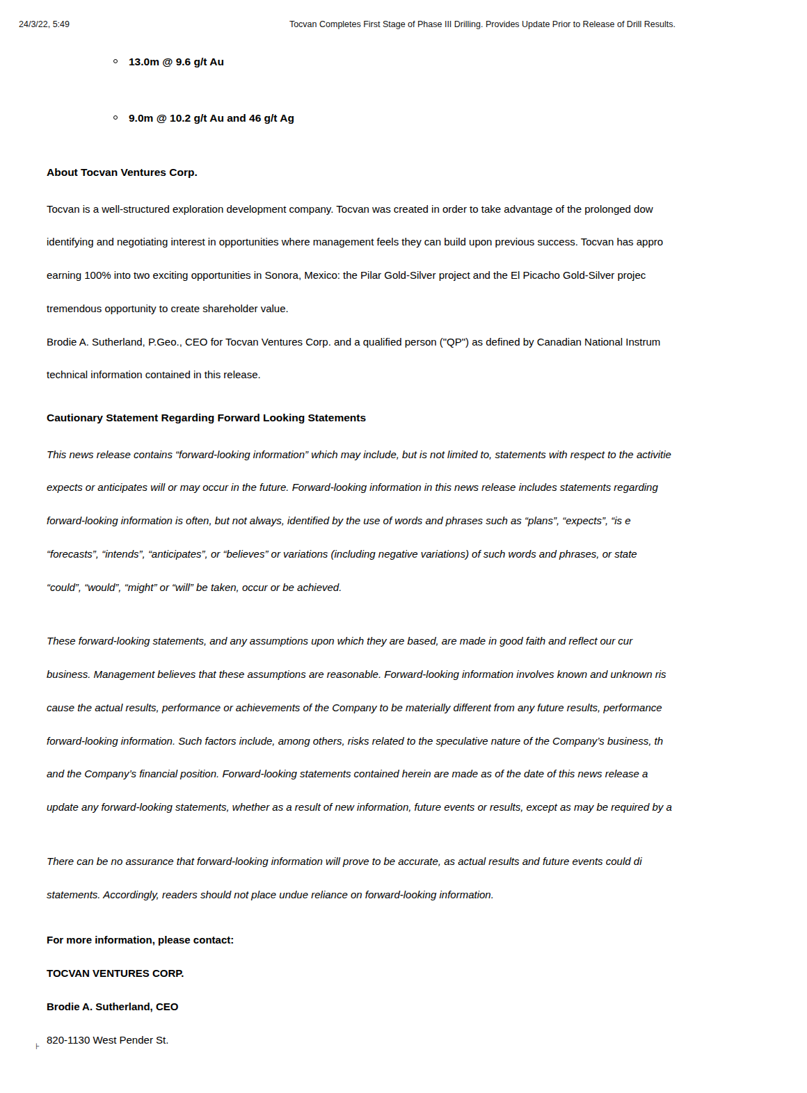24/3/22, 5:49
Tocvan Completes First Stage of Phase III Drilling. Provides Update Prior to Release of Drill Results.
13.0m @ 9.6 g/t Au
9.0m @ 10.2 g/t Au and 46 g/t Ag
About Tocvan Ventures Corp.
Tocvan is a well-structured exploration development company. Tocvan was created in order to take advantage of the prolonged dow
identifying and negotiating interest in opportunities where management feels they can build upon previous success. Tocvan has appro
earning 100% into two exciting opportunities in Sonora, Mexico: the Pilar Gold-Silver project and the El Picacho Gold-Silver projec
tremendous opportunity to create shareholder value.
Brodie A. Sutherland, P.Geo., CEO for Tocvan Ventures Corp. and a qualified person ("QP") as defined by Canadian National Instrum
technical information contained in this release.
Cautionary Statement Regarding Forward Looking Statements
This news release contains “forward-looking information” which may include, but is not limited to, statements with respect to the activitie
expects or anticipates will or may occur in the future. Forward-looking information in this news release includes statements regarding
forward-looking information is often, but not always, identified by the use of words and phrases such as “plans”, “expects”, “is e
“forecasts”, “intends”, “anticipates”, or “believes” or variations (including negative variations) of such words and phrases, or state
“could”, “would”, “might” or “will” be taken, occur or be achieved.
These forward-looking statements, and any assumptions upon which they are based, are made in good faith and reflect our cur
business. Management believes that these assumptions are reasonable. Forward-looking information involves known and unknown ris
cause the actual results, performance or achievements of the Company to be materially different from any future results, performance
forward-looking information. Such factors include, among others, risks related to the speculative nature of the Company’s business, th
and the Company’s financial position. Forward-looking statements contained herein are made as of the date of this news release a
update any forward-looking statements, whether as a result of new information, future events or results, except as may be required by a
There can be no assurance that forward-looking information will prove to be accurate, as actual results and future events could di
statements. Accordingly, readers should not place undue reliance on forward-looking information.
For more information, please contact:
TOCVAN VENTURES CORP.
Brodie A. Sutherland, CEO
820-1130 West Pender St.
⊦